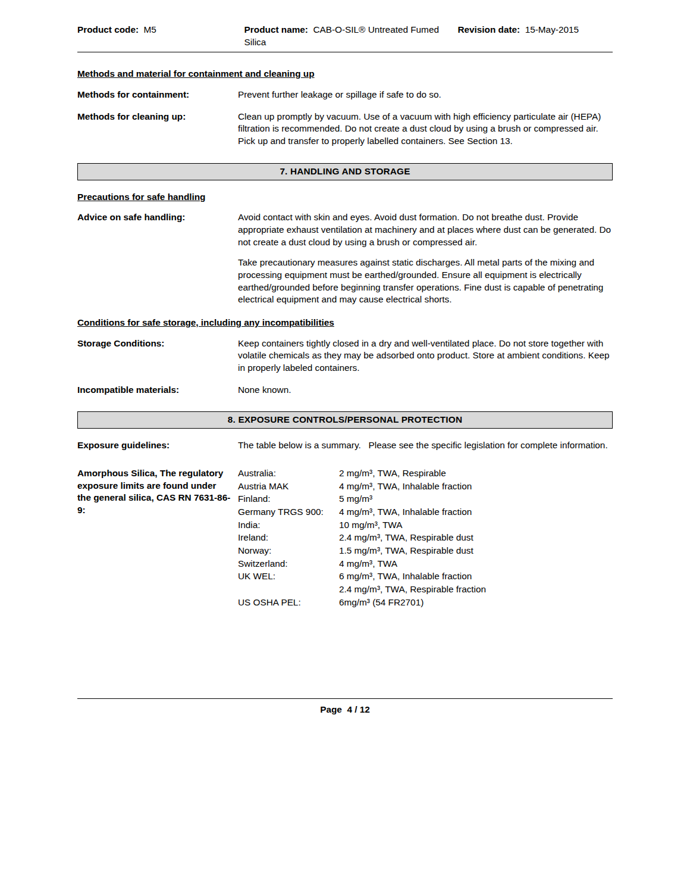Product code: M5
Product name: CAB-O-SIL® Untreated Fumed Silica
Revision date: 15-May-2015
Methods and material for containment and cleaning up
Methods for containment:
Prevent further leakage or spillage if safe to do so.
Methods for cleaning up:
Clean up promptly by vacuum. Use of a vacuum with high efficiency particulate air (HEPA) filtration is recommended. Do not create a dust cloud by using a brush or compressed air. Pick up and transfer to properly labelled containers. See Section 13.
7. HANDLING AND STORAGE
Precautions for safe handling
Advice on safe handling:
Avoid contact with skin and eyes. Avoid dust formation. Do not breathe dust. Provide appropriate exhaust ventilation at machinery and at places where dust can be generated. Do not create a dust cloud by using a brush or compressed air.
Take precautionary measures against static discharges. All metal parts of the mixing and processing equipment must be earthed/grounded. Ensure all equipment is electrically earthed/grounded before beginning transfer operations. Fine dust is capable of penetrating electrical equipment and may cause electrical shorts.
Conditions for safe storage, including any incompatibilities
Storage Conditions:
Keep containers tightly closed in a dry and well-ventilated place. Do not store together with volatile chemicals as they may be adsorbed onto product. Store at ambient conditions. Keep in properly labeled containers.
Incompatible materials:
None known.
8. EXPOSURE CONTROLS/PERSONAL PROTECTION
Exposure guidelines:
The table below is a summary. Please see the specific legislation for complete information.
Amorphous Silica, The regulatory exposure limits are found under the general silica, CAS RN 7631-86-9:
| Australia: | 2 mg/m³, TWA, Respirable |
| Austria MAK | 4 mg/m³, TWA, Inhalable fraction |
| Finland: | 5 mg/m³ |
| Germany TRGS 900: | 4 mg/m³, TWA, Inhalable fraction |
| India: | 10 mg/m³, TWA |
| Ireland: | 2.4 mg/m³, TWA, Respirable dust |
| Norway: | 1.5 mg/m³, TWA, Respirable dust |
| Switzerland: | 4 mg/m³, TWA |
| UK WEL: | 6 mg/m³, TWA, Inhalable fraction |
| | 2.4 mg/m³, TWA, Respirable fraction |
| US OSHA PEL: | 6mg/m³ (54 FR2701) |
Page 4 / 12